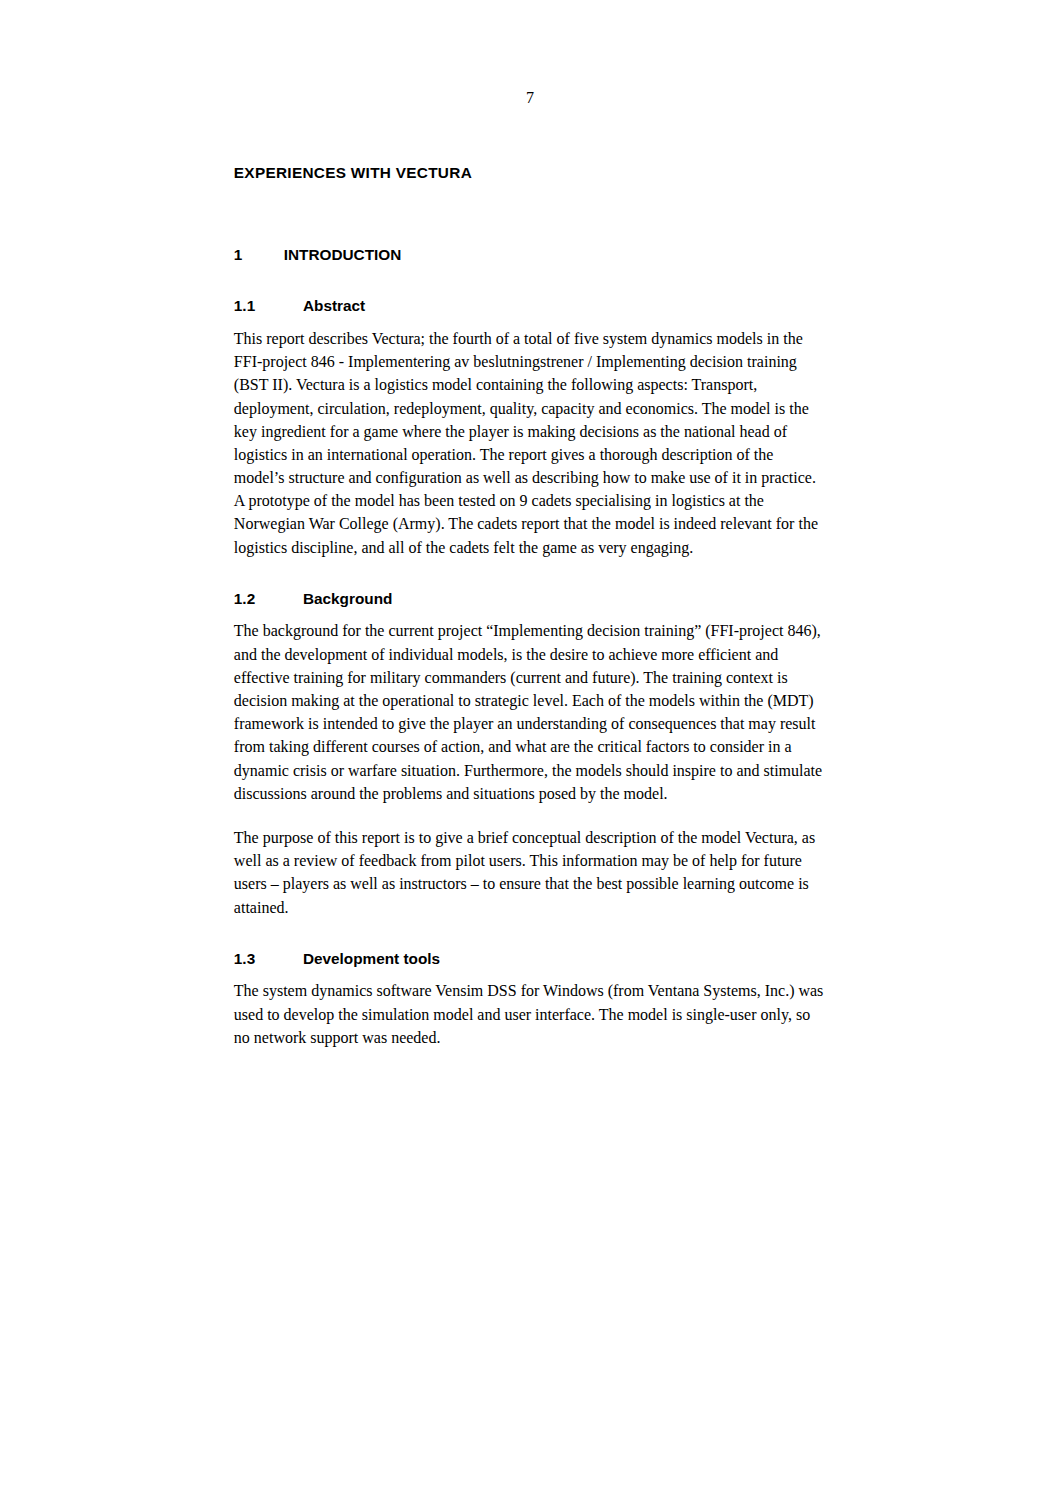7
EXPERIENCES WITH VECTURA
1 INTRODUCTION
1.1 Abstract
This report describes Vectura; the fourth of a total of five system dynamics models in the FFI-project 846 - Implementering av beslutningstrener / Implementing decision training (BST II). Vectura is a logistics model containing the following aspects: Transport, deployment, circulation, redeployment, quality, capacity and economics. The model is the key ingredient for a game where the player is making decisions as the national head of logistics in an international operation. The report gives a thorough description of the model’s structure and configuration as well as describing how to make use of it in practice. A prototype of the model has been tested on 9 cadets specialising in logistics at the Norwegian War College (Army). The cadets report that the model is indeed relevant for the logistics discipline, and all of the cadets felt the game as very engaging.
1.2 Background
The background for the current project “Implementing decision training” (FFI-project 846), and the development of individual models, is the desire to achieve more efficient and effective training for military commanders (current and future). The training context is decision making at the operational to strategic level. Each of the models within the (MDT) framework is intended to give the player an understanding of consequences that may result from taking different courses of action, and what are the critical factors to consider in a dynamic crisis or warfare situation. Furthermore, the models should inspire to and stimulate discussions around the problems and situations posed by the model.
The purpose of this report is to give a brief conceptual description of the model Vectura, as well as a review of feedback from pilot users. This information may be of help for future users – players as well as instructors – to ensure that the best possible learning outcome is attained.
1.3 Development tools
The system dynamics software Vensim DSS for Windows (from Ventana Systems, Inc.) was used to develop the simulation model and user interface. The model is single-user only, so no network support was needed.